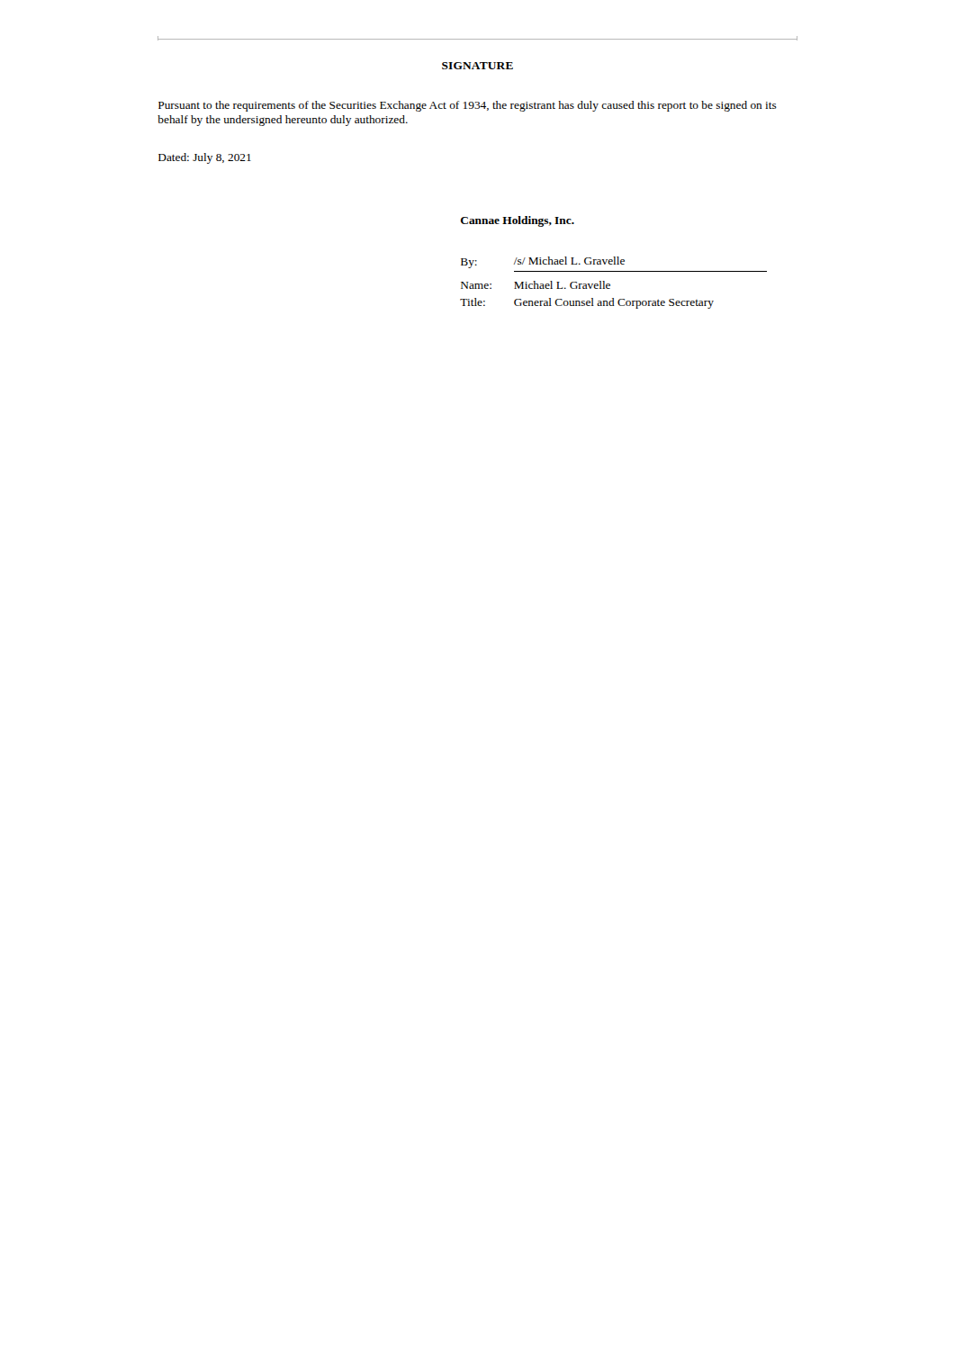SIGNATURE
Pursuant to the requirements of the Securities Exchange Act of 1934, the registrant has duly caused this report to be signed on its behalf by the undersigned hereunto duly authorized.
Dated: July 8, 2021
Cannae Holdings, Inc.
| By: | /s/ Michael L. Gravelle |
| Name: | Michael L. Gravelle |
| Title: | General Counsel and Corporate Secretary |